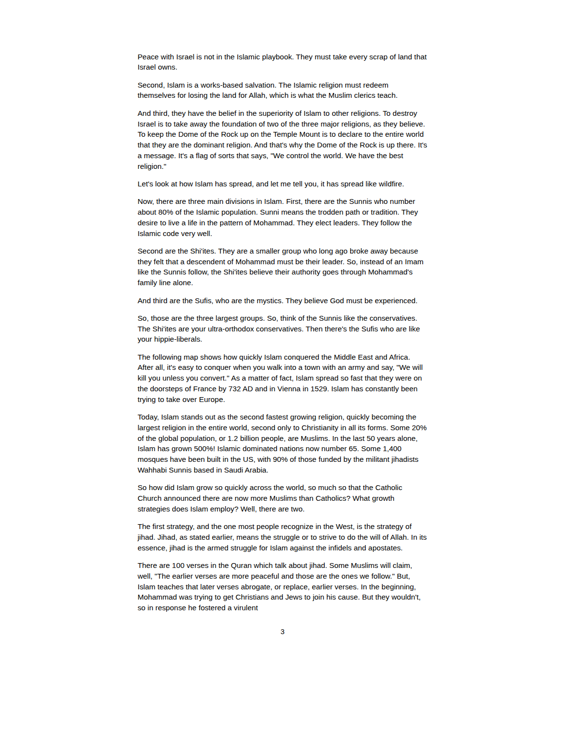Peace with Israel is not in the Islamic playbook. They must take every scrap of land that Israel owns.
Second, Islam is a works-based salvation. The Islamic religion must redeem themselves for losing the land for Allah, which is what the Muslim clerics teach.
And third, they have the belief in the superiority of Islam to other religions. To destroy Israel is to take away the foundation of two of the three major religions, as they believe. To keep the Dome of the Rock up on the Temple Mount is to declare to the entire world that they are the dominant religion. And that's why the Dome of the Rock is up there. It's a message. It's a flag of sorts that says, "We control the world. We have the best religion."
Let's look at how Islam has spread, and let me tell you, it has spread like wildfire.
Now, there are three main divisions in Islam. First, there are the Sunnis who number about 80% of the Islamic population. Sunni means the trodden path or tradition. They desire to live a life in the pattern of Mohammad. They elect leaders. They follow the Islamic code very well.
Second are the Shi'ites. They are a smaller group who long ago broke away because they felt that a descendent of Mohammad must be their leader. So, instead of an Imam like the Sunnis follow, the Shi'ites believe their authority goes through Mohammad's family line alone.
And third are the Sufis, who are the mystics. They believe God must be experienced.
So, those are the three largest groups. So, think of the Sunnis like the conservatives. The Shi'ites are your ultra-orthodox conservatives. Then there's the Sufis who are like your hippie-liberals.
The following map shows how quickly Islam conquered the Middle East and Africa. After all, it's easy to conquer when you walk into a town with an army and say, "We will kill you unless you convert." As a matter of fact, Islam spread so fast that they were on the doorsteps of France by 732 AD and in Vienna in 1529. Islam has constantly been trying to take over Europe.
Today, Islam stands out as the second fastest growing religion, quickly becoming the largest religion in the entire world, second only to Christianity in all its forms. Some 20% of the global population, or 1.2 billion people, are Muslims. In the last 50 years alone, Islam has grown 500%! Islamic dominated nations now number 65. Some 1,400 mosques have been built in the US, with 90% of those funded by the militant jihadists Wahhabi Sunnis based in Saudi Arabia.
So how did Islam grow so quickly across the world, so much so that the Catholic Church announced there are now more Muslims than Catholics? What growth strategies does Islam employ? Well, there are two.
The first strategy, and the one most people recognize in the West, is the strategy of jihad. Jihad, as stated earlier, means the struggle or to strive to do the will of Allah. In its essence, jihad is the armed struggle for Islam against the infidels and apostates.
There are 100 verses in the Quran which talk about jihad. Some Muslims will claim, well, "The earlier verses are more peaceful and those are the ones we follow." But, Islam teaches that later verses abrogate, or replace, earlier verses. In the beginning, Mohammad was trying to get Christians and Jews to join his cause. But they wouldn't, so in response he fostered a virulent
3